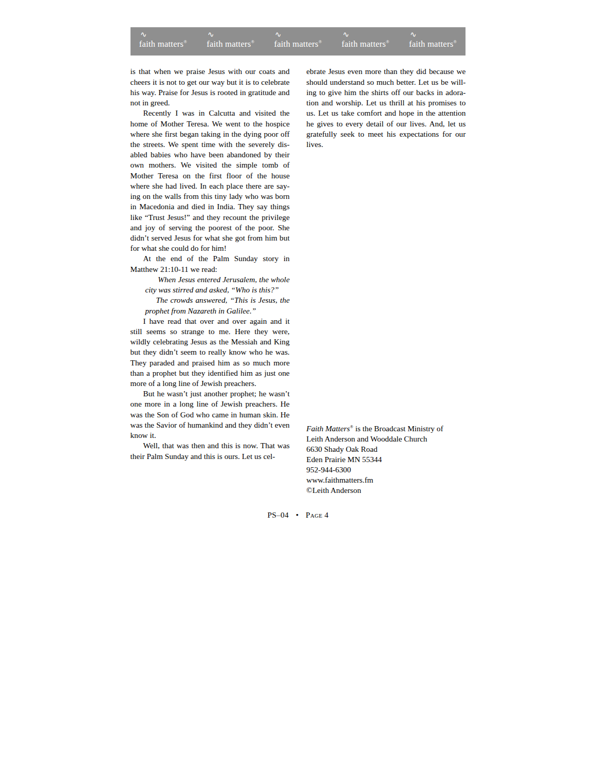∿faith matters® ∿faith matters® ∿faith matters® ∿faith matters® ∿faith matters®
is that when we praise Jesus with our coats and cheers it is not to get our way but it is to celebrate his way. Praise for Jesus is rooted in gratitude and not in greed.
Recently I was in Calcutta and visited the home of Mother Teresa. We went to the hospice where she first began taking in the dying poor off the streets. We spent time with the severely disabled babies who have been abandoned by their own mothers. We visited the simple tomb of Mother Teresa on the first floor of the house where she had lived. In each place there are saying on the walls from this tiny lady who was born in Macedonia and died in India. They say things like “Trust Jesus!” and they recount the privilege and joy of serving the poorest of the poor. She didn’t served Jesus for what she got from him but for what she could do for him!
At the end of the Palm Sunday story in Matthew 21:10-11 we read:
When Jesus entered Jerusalem, the whole city was stirred and asked, “Who is this?”
The crowds answered, “This is Jesus, the prophet from Nazareth in Galilee.”
I have read that over and over again and it still seems so strange to me. Here they were, wildly celebrating Jesus as the Messiah and King but they didn’t seem to really know who he was. They paraded and praised him as so much more than a prophet but they identified him as just one more of a long line of Jewish preachers.
But he wasn’t just another prophet; he wasn’t one more in a long line of Jewish preachers. He was the Son of God who came in human skin. He was the Savior of humankind and they didn’t even know it.
Well, that was then and this is now. That was their Palm Sunday and this is ours. Let us cel-
ebrate Jesus even more than they did because we should understand so much better. Let us be willing to give him the shirts off our backs in adoration and worship. Let us thrill at his promises to us. Let us take comfort and hope in the attention he gives to every detail of our lives. And, let us gratefully seek to meet his expectations for our lives.
Faith Matters® is the Broadcast Ministry of
Leith Anderson and Wooddale Church
6630 Shady Oak Road
Eden Prairie MN 55344
952-944-6300
www.faithmatters.fm
©Leith Anderson
PS–04 • Page 4